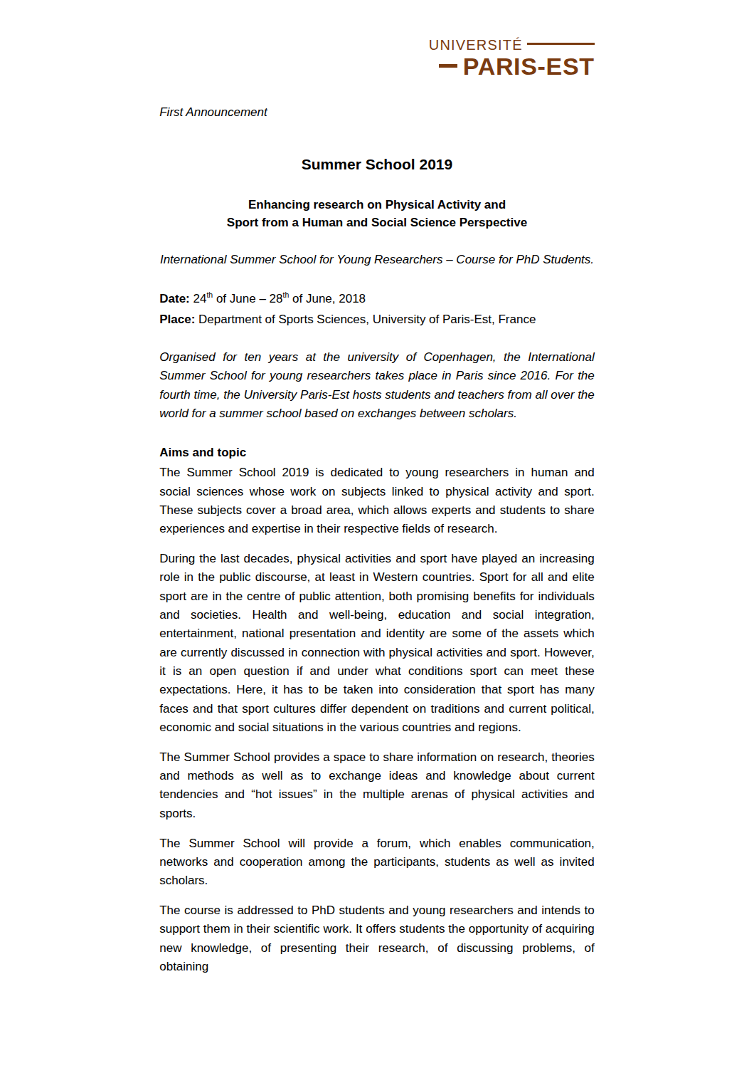UNIVERSITÉ
PARIS-EST
First Announcement
Summer School 2019
Enhancing research on Physical Activity and
Sport from a Human and Social Science Perspective
International Summer School for Young Researchers – Course for PhD Students.
Date: 24th of June – 28th of June, 2018
Place: Department of Sports Sciences, University of Paris-Est, France
Organised for ten years at the university of Copenhagen, the International Summer School for young researchers takes place in Paris since 2016. For the fourth time, the University Paris-Est hosts students and teachers from all over the world for a summer school based on exchanges between scholars.
Aims and topic
The Summer School 2019 is dedicated to young researchers in human and social sciences whose work on subjects linked to physical activity and sport. These subjects cover a broad area, which allows experts and students to share experiences and expertise in their respective fields of research.
During the last decades, physical activities and sport have played an increasing role in the public discourse, at least in Western countries. Sport for all and elite sport are in the centre of public attention, both promising benefits for individuals and societies. Health and well-being, education and social integration, entertainment, national presentation and identity are some of the assets which are currently discussed in connection with physical activities and sport. However, it is an open question if and under what conditions sport can meet these expectations. Here, it has to be taken into consideration that sport has many faces and that sport cultures differ dependent on traditions and current political, economic and social situations in the various countries and regions.
The Summer School provides a space to share information on research, theories and methods as well as to exchange ideas and knowledge about current tendencies and “hot issues” in the multiple arenas of physical activities and sports.
The Summer School will provide a forum, which enables communication, networks and cooperation among the participants, students as well as invited scholars.
The course is addressed to PhD students and young researchers and intends to support them in their scientific work. It offers students the opportunity of acquiring new knowledge, of presenting their research, of discussing problems, of obtaining